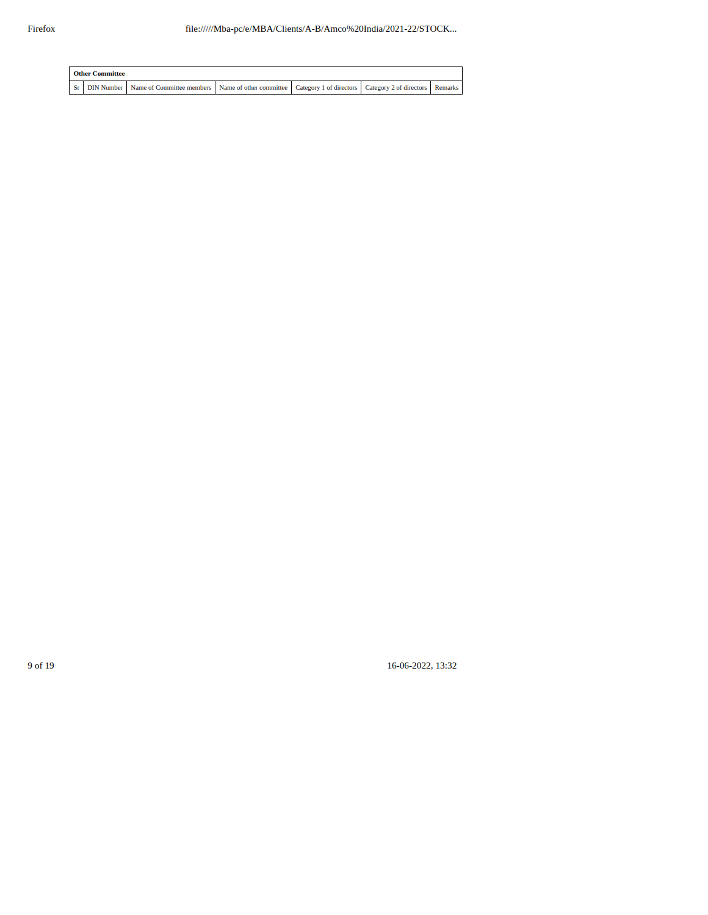Firefox
file://///Mba-pc/e/MBA/Clients/A-B/Amco%20India/2021-22/STOCK...
| Other Committee |
| --- |
| Sr | DIN Number | Name of Committee members | Name of other committee | Category 1 of directors | Category 2 of directors | Remarks |
9 of 19
16-06-2022, 13:32